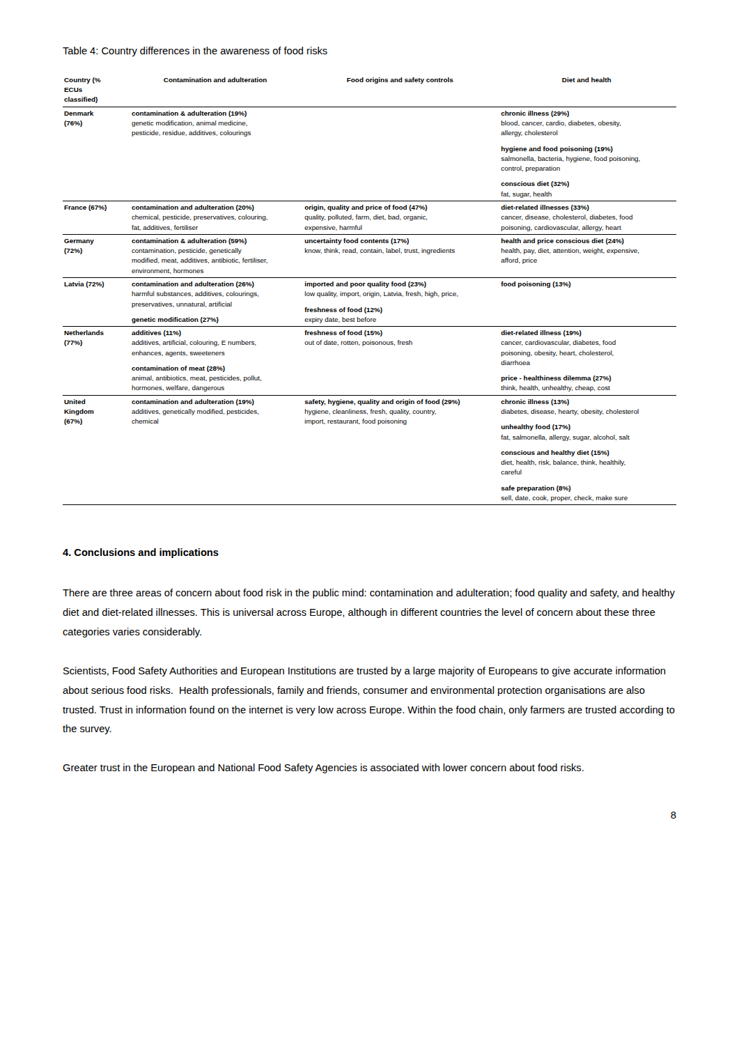Table 4: Country differences in the awareness of food risks
| Country (% ECUs classified) | Contamination and adulteration | Food origins and safety controls | Diet and health |
| --- | --- | --- | --- |
| Denmark (76%) | contamination & adulteration (19%) genetic modification, animal medicine, pesticide, residue, additives, colourings | | chronic illness (29%) blood, cancer, cardio, diabetes, obesity, allergy, cholesterol hygiene and food poisoning (19%) salmonella, bacteria, hygiene, food poisoning, control, preparation conscious diet (32%) fat, sugar, health |
| France (67%) | contamination and adulteration (20%) chemical, pesticide, preservatives, colouring, fat, additives, fertiliser | origin, quality and price of food (47%) quality, polluted, farm, diet, bad, organic, expensive, harmful | diet-related illnesses (33%) cancer, disease, cholesterol, diabetes, food poisoning, cardiovascular, allergy, heart |
| Germany (72%) | contamination & adulteration (59%) contamination, pesticide, genetically modified, meat, additives, antibiotic, fertiliser, environment, hormones | uncertainty food contents (17%) know, think, read, contain, label, trust, ingredients | health and price conscious diet (24%) health, pay, diet, attention, weight, expensive, afford, price |
| Latvia (72%) | contamination and adulteration (26%) harmful substances, additives, colourings, preservatives, unnatural, artificial genetic modification (27%) | imported and poor quality food (23%) low quality, import, origin, Latvia, fresh, high, price, freshness of food (12%) expiry date, best before | food poisoning (13%) |
| Netherlands (77%) | additives (11%) additives, artificial, colouring, E numbers, enhances, agents, sweeteners contamination of meat (28%) animal, antibiotics, meat, pesticides, pollut, hormones, welfare, dangerous | freshness of food (15%) out of date, rotten, poisonous, fresh | diet-related illness (19%) cancer, cardiovascular, diabetes, food poisoning, obesity, heart, cholesterol, diarrhoea price - healthiness dilemma (27%) think, health, unhealthy, cheap, cost |
| United Kingdom (67%) | contamination and adulteration (19%) additives, genetically modified, pesticides, chemical | safety, hygiene, quality and origin of food (29%) hygiene, cleanliness, fresh, quality, country, import, restaurant, food poisoning | chronic illness (13%) diabetes, disease, hearty, obesity, cholesterol unhealthy food (17%) fat, salmonella, allergy, sugar, alcohol, salt conscious and healthy diet (15%) diet, health, risk, balance, think, healthily, careful safe preparation (8%) sell, date, cook, proper, check, make sure |
4. Conclusions and implications
There are three areas of concern about food risk in the public mind: contamination and adulteration; food quality and safety, and healthy diet and diet-related illnesses. This is universal across Europe, although in different countries the level of concern about these three categories varies considerably.
Scientists, Food Safety Authorities and European Institutions are trusted by a large majority of Europeans to give accurate information about serious food risks. Health professionals, family and friends, consumer and environmental protection organisations are also trusted. Trust in information found on the internet is very low across Europe. Within the food chain, only farmers are trusted according to the survey.
Greater trust in the European and National Food Safety Agencies is associated with lower concern about food risks.
8